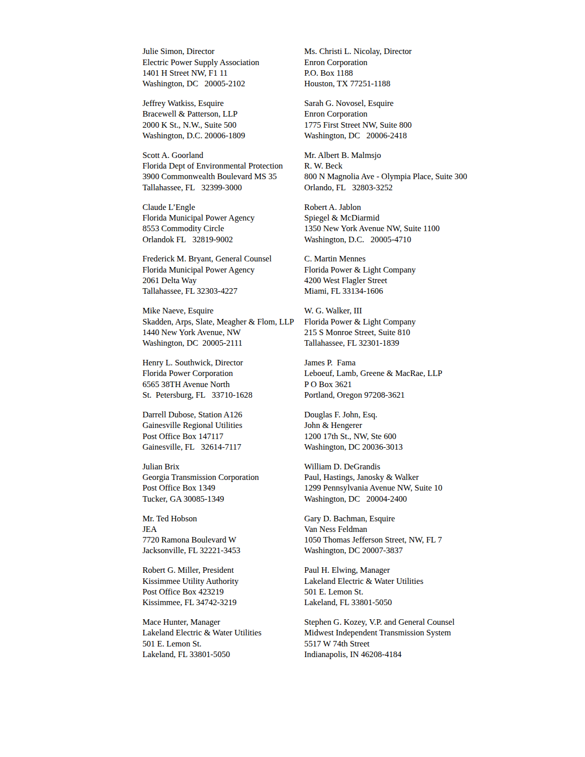| Julie Simon, Director Electric Power Supply Association 1401 H Street NW, F1 11 Washington, DC 20005-2102 Jeffrey Watkiss, Esquire Bracewell & Patterson, LLP 2000 K St., N.W., Suite 500 Washington, D.C. 20006-1809 Scott A. Goorland Florida Dept of Environmental Protection 3900 Commonwealth Boulevard MS 35 Tallahassee, FL 32399-3000 Claude L’Engle Florida Municipal Power Agency 8553 Commodity Circle Orlandok FL 32819-9002 Frederick M. Bryant, General Counsel Florida Municipal Power Agency 2061 Delta Way Tallahassee, FL 32303-4227 Mike Naeve, Esquire Skadden, Arps, Slate, Meagher & Flom, LLP 1440 New York Avenue, NW Washington, DC 20005-2111 Henry L. Southwick, Director Florida Power Corporation 6565 38TH Avenue North St. Petersburg, FL 33710-1628 Darrell Dubose, Station A126 Gainesville Regional Utilities Post Office Box 147117 Gainesville, FL 32614-7117 Julian Brix Georgia Transmission Corporation Post Office Box 1349 Tucker, GA 30085-1349 Mr. Ted Hobson JEA 7720 Ramona Boulevard W Jacksonville, FL 32221-3453 Robert G. Miller, President Kissimmee Utility Authority Post Office Box 423219 Kissimmee, FL 34742-3219 Mace Hunter, Manager Lakeland Electric & Water Utilities 501 E. Lemon St. Lakeland, FL 33801-5050 | | Ms. Christi L. Nicolay, Director Enron Corporation P.O. Box 1188 Houston, TX 77251-1188 Sarah G. Novosel, Esquire Enron Corporation 1775 First Street NW, Suite 800 Washington, DC 20006-2418 Mr. Albert B. Malmsjo R. W. Beck 800 N Magnolia Ave - Olympia Place, Suite 300 Orlando, FL 32803-3252 Robert A. Jablon Spiegel & McDiarmid 1350 New York Avenue NW, Suite 1100 Washington, D.C. 20005-4710 C. Martin Mennes Florida Power & Light Company 4200 West Flagler Street Miami, FL 33134-1606 W. G. Walker, III Florida Power & Light Company 215 S Monroe Street, Suite 810 Tallahassee, FL 32301-1839 James P. Fama Leboeuf, Lamb, Greene & MacRae, LLP P O Box 3621 Portland, Oregon 97208-3621 Douglas F. John, Esq. John & Hengerer 1200 17th St., NW, Ste 600 Washington, DC 20036-3013 William D. DeGrandis Paul, Hastings, Janosky & Walker 1299 Pennsylvania Avenue NW, Suite 10 Washington, DC 20004-2400 Gary D. Bachman, Esquire Van Ness Feldman 1050 Thomas Jefferson Street, NW, FL 7 Washington, DC 20007-3837 Paul H. Elwing, Manager Lakeland Electric & Water Utilities 501 E. Lemon St. Lakeland, FL 33801-5050 Stephen G. Kozey, V.P. and General Counsel Midwest Independent Transmission System 5517 W 74th Street Indianapolis, IN 46208-4184 |